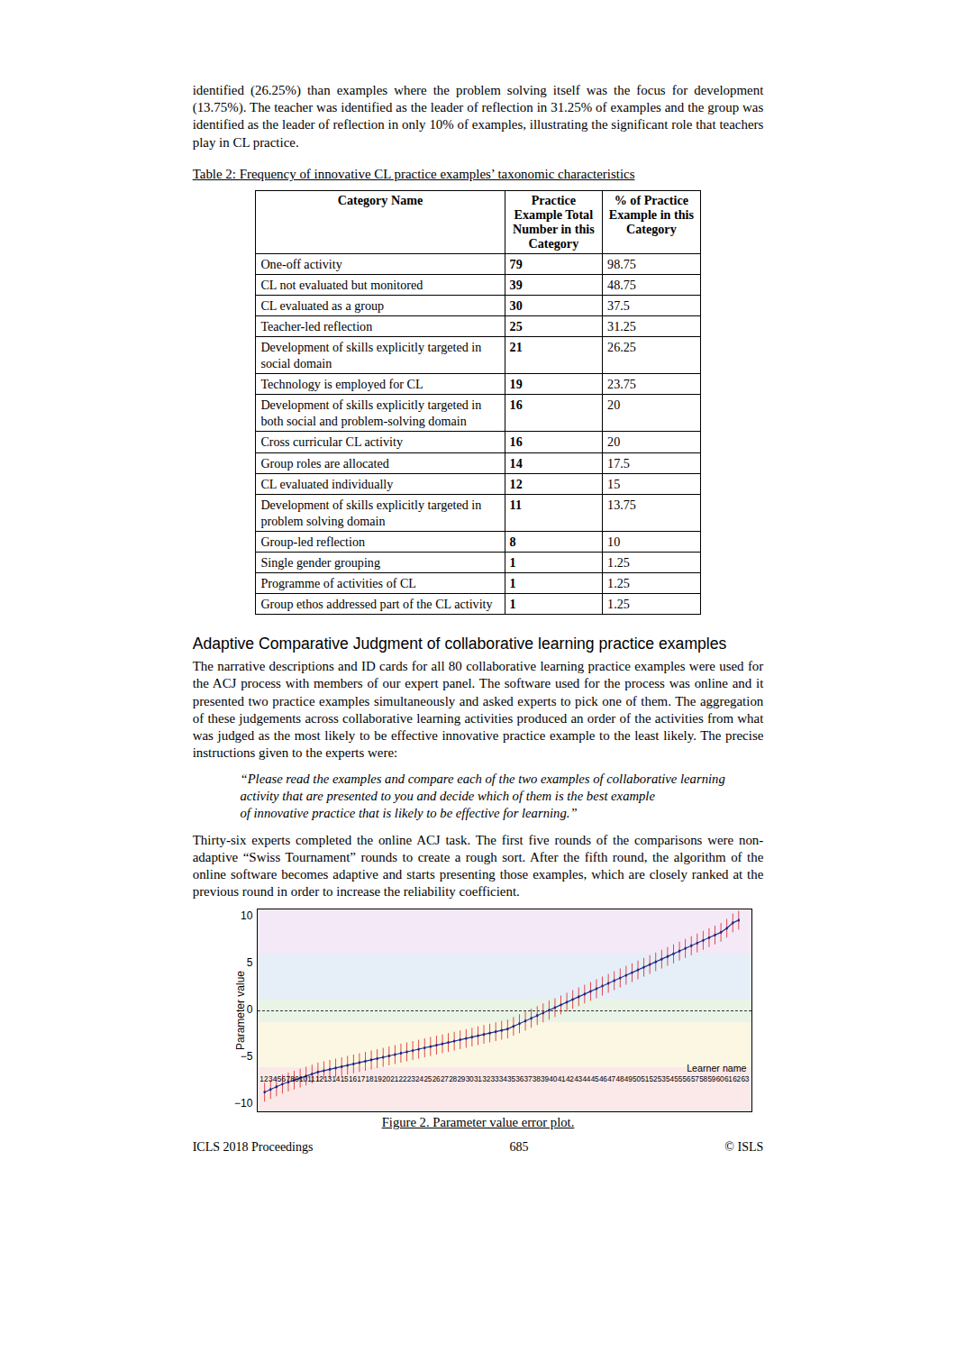identified (26.25%) than examples where the problem solving itself was the focus for development (13.75%). The teacher was identified as the leader of reflection in 31.25% of examples and the group was identified as the leader of reflection in only 10% of examples, illustrating the significant role that teachers play in CL practice.
Table 2: Frequency of innovative CL practice examples’ taxonomic characteristics
| Category Name | Practice Example Total Number in this Category | % of Practice Example in this Category |
| --- | --- | --- |
| One-off activity | 79 | 98.75 |
| CL not evaluated but monitored | 39 | 48.75 |
| CL evaluated as a group | 30 | 37.5 |
| Teacher-led reflection | 25 | 31.25 |
| Development of skills explicitly targeted in social domain | 21 | 26.25 |
| Technology is employed for CL | 19 | 23.75 |
| Development of skills explicitly targeted in both social and problem-solving domain | 16 | 20 |
| Cross curricular CL activity | 16 | 20 |
| Group roles are allocated | 14 | 17.5 |
| CL evaluated individually | 12 | 15 |
| Development of skills explicitly targeted in problem solving domain | 11 | 13.75 |
| Group-led reflection | 8 | 10 |
| Single gender grouping | 1 | 1.25 |
| Programme of activities of CL | 1 | 1.25 |
| Group ethos addressed part of the CL activity | 1 | 1.25 |
Adaptive Comparative Judgment of collaborative learning practice examples
The narrative descriptions and ID cards for all 80 collaborative learning practice examples were used for the ACJ process with members of our expert panel. The software used for the process was online and it presented two practice examples simultaneously and asked experts to pick one of them. The aggregation of these judgements across collaborative learning activities produced an order of the activities from what was judged as the most likely to be effective innovative practice example to the least likely. The precise instructions given to the experts were:
“Please read the examples and compare each of the two examples of collaborative learning
activity that are presented to you and decide which of them is the best example
of innovative practice that is likely to be effective for learning.”
Thirty-six experts completed the online ACJ task. The first five rounds of the comparisons were non-adaptive “Swiss Tournament” rounds to create a rough sort. After the fifth round, the algorithm of the online software becomes adaptive and starts presenting those examples, which are closely ranked at the previous round in order to increase the reliability coefficient.
Parameter value
10 5 0 −5 −10
1 2 3 4 5 6 7 8 9 10 11 12 13 14 15 16 17 18 19 20 21 22 23 24 25 26 27 28 29 30 31 32 33 34 35 36 37 38 39 40 41 42 43 44 45 46 47 48 49 50 51 52 53 54 55 56 57 58 59 60 61 62 63 64 65 66 67 68 69 70 71 72 73 74 75 76 77 78 79 80
Learner name
Figure 2. Parameter value error plot.
ICLS 2018 Proceedings 685 © ISLS